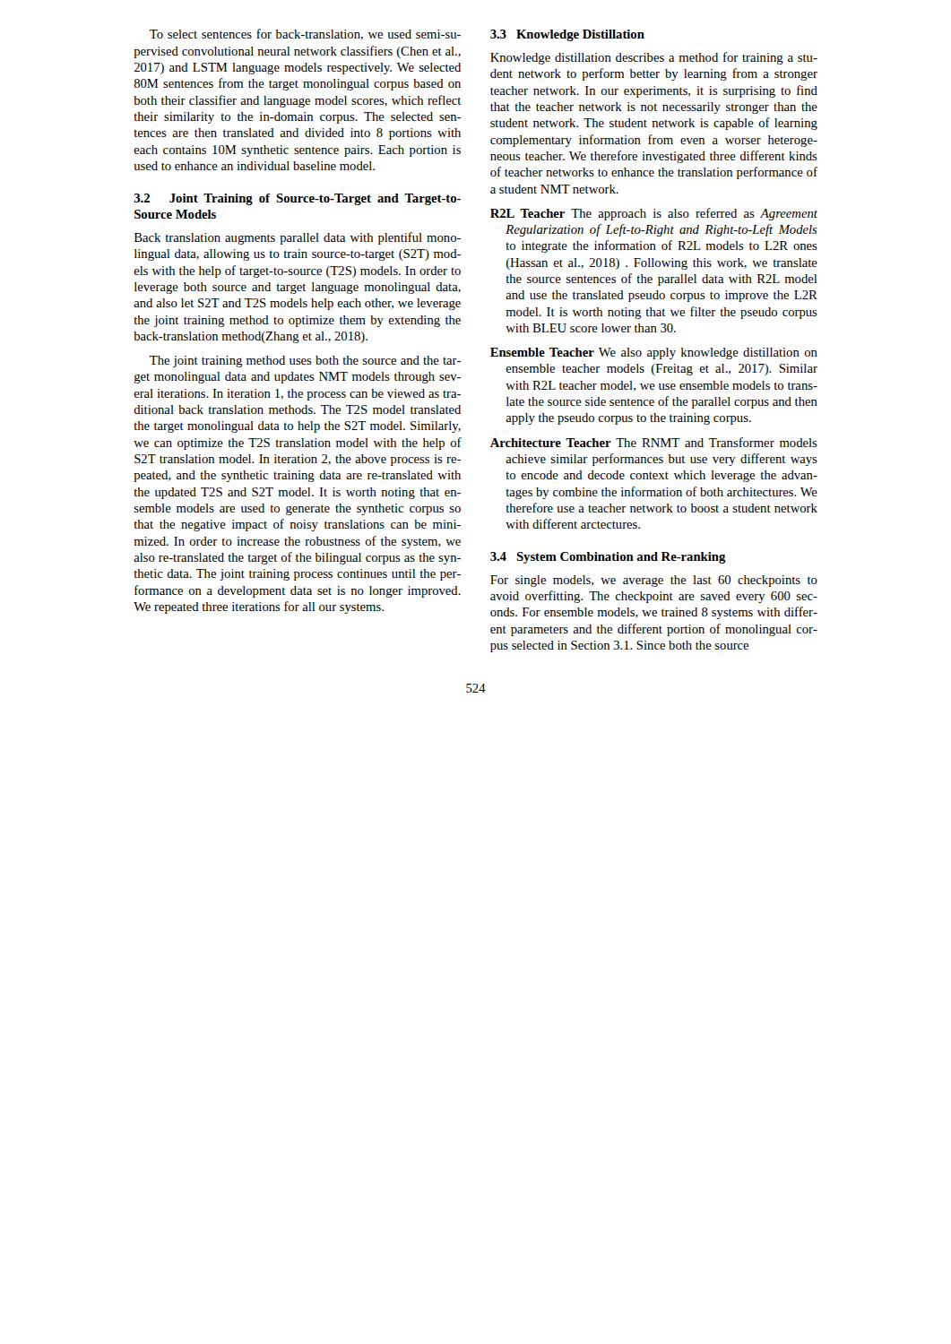To select sentences for back-translation, we used semi-supervised convolutional neural network classifiers (Chen et al., 2017) and LSTM language models respectively. We selected 80M sentences from the target monolingual corpus based on both their classifier and language model scores, which reflect their similarity to the in-domain corpus. The selected sentences are then translated and divided into 8 portions with each contains 10M synthetic sentence pairs. Each portion is used to enhance an individual baseline model.
3.2 Joint Training of Source-to-Target and Target-to-Source Models
Back translation augments parallel data with plentiful monolingual data, allowing us to train source-to-target (S2T) models with the help of target-to-source (T2S) models. In order to leverage both source and target language monolingual data, and also let S2T and T2S models help each other, we leverage the joint training method to optimize them by extending the back-translation method(Zhang et al., 2018).
The joint training method uses both the source and the target monolingual data and updates NMT models through several iterations. In iteration 1, the process can be viewed as traditional back translation methods. The T2S model translated the target monolingual data to help the S2T model. Similarly, we can optimize the T2S translation model with the help of S2T translation model. In iteration 2, the above process is repeated, and the synthetic training data are re-translated with the updated T2S and S2T model. It is worth noting that ensemble models are used to generate the synthetic corpus so that the negative impact of noisy translations can be minimized. In order to increase the robustness of the system, we also re-translated the target of the bilingual corpus as the synthetic data. The joint training process continues until the performance on a development data set is no longer improved. We repeated three iterations for all our systems.
3.3 Knowledge Distillation
Knowledge distillation describes a method for training a student network to perform better by learning from a stronger teacher network. In our experiments, it is surprising to find that the teacher network is not necessarily stronger than the student network. The student network is capable of learning complementary information from even a worser heterogeneous teacher. We therefore investigated three different kinds of teacher networks to enhance the translation performance of a student NMT network.
R2L Teacher The approach is also referred as Agreement Regularization of Left-to-Right and Right-to-Left Models to integrate the information of R2L models to L2R ones (Hassan et al., 2018) . Following this work, we translate the source sentences of the parallel data with R2L model and use the translated pseudo corpus to improve the L2R model. It is worth noting that we filter the pseudo corpus with BLEU score lower than 30.
Ensemble Teacher We also apply knowledge distillation on ensemble teacher models (Freitag et al., 2017). Similar with R2L teacher model, we use ensemble models to translate the source side sentence of the parallel corpus and then apply the pseudo corpus to the training corpus.
Architecture Teacher The RNMT and Transformer models achieve similar performances but use very different ways to encode and decode context which leverage the advantages by combine the information of both architectures. We therefore use a teacher network to boost a student network with different arctectures.
3.4 System Combination and Re-ranking
For single models, we average the last 60 checkpoints to avoid overfitting. The checkpoint are saved every 600 seconds. For ensemble models, we trained 8 systems with different parameters and the different portion of monolingual corpus selected in Section 3.1. Since both the source
524